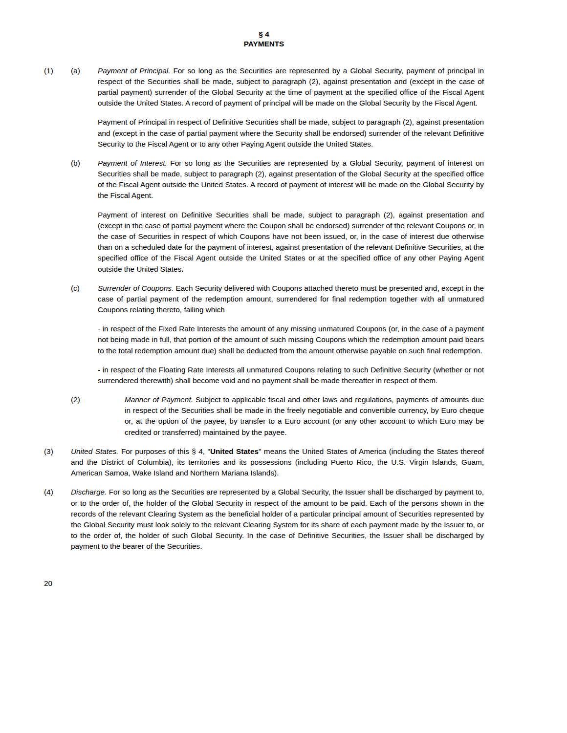§ 4
PAYMENTS
(1)
(a)
Payment of Principal. For so long as the Securities are represented by a Global Security, payment of principal in respect of the Securities shall be made, subject to paragraph (2), against presentation and (except in the case of partial payment) surrender of the Global Security at the time of payment at the specified office of the Fiscal Agent outside the United States. A record of payment of principal will be made on the Global Security by the Fiscal Agent.
Payment of Principal in respect of Definitive Securities shall be made, subject to paragraph (2), against presentation and (except in the case of partial payment where the Security shall be endorsed) surrender of the relevant Definitive Security to the Fiscal Agent or to any other Paying Agent outside the United States.
(b)
Payment of Interest. For so long as the Securities are represented by a Global Security, payment of interest on Securities shall be made, subject to paragraph (2), against presentation of the Global Security at the specified office of the Fiscal Agent outside the United States. A record of payment of interest will be made on the Global Security by the Fiscal Agent.
Payment of interest on Definitive Securities shall be made, subject to paragraph (2), against presentation and (except in the case of partial payment where the Coupon shall be endorsed) surrender of the relevant Coupons or, in the case of Securities in respect of which Coupons have not been issued, or, in the case of interest due otherwise than on a scheduled date for the payment of interest, against presentation of the relevant Definitive Securities, at the specified office of the Fiscal Agent outside the United States or at the specified office of any other Paying Agent outside the United States.
(c)
Surrender of Coupons. Each Security delivered with Coupons attached thereto must be presented and, except in the case of partial payment of the redemption amount, surrendered for final redemption together with all unmatured Coupons relating thereto, failing which
- in respect of the Fixed Rate Interests the amount of any missing unmatured Coupons (or, in the case of a payment not being made in full, that portion of the amount of such missing Coupons which the redemption amount paid bears to the total redemption amount due) shall be deducted from the amount otherwise payable on such final redemption.
- in respect of the Floating Rate Interests all unmatured Coupons relating to such Definitive Security (whether or not surrendered therewith) shall become void and no payment shall be made thereafter in respect of them.
(2)
Manner of Payment. Subject to applicable fiscal and other laws and regulations, payments of amounts due in respect of the Securities shall be made in the freely negotiable and convertible currency, by Euro cheque or, at the option of the payee, by transfer to a Euro account (or any other account to which Euro may be credited or transferred) maintained by the payee.
(3)
United States. For purposes of this § 4, "United States" means the United States of America (including the States thereof and the District of Columbia), its territories and its possessions (including Puerto Rico, the U.S. Virgin Islands, Guam, American Samoa, Wake Island and Northern Mariana Islands).
(4)
Discharge. For so long as the Securities are represented by a Global Security, the Issuer shall be discharged by payment to, or to the order of, the holder of the Global Security in respect of the amount to be paid. Each of the persons shown in the records of the relevant Clearing System as the beneficial holder of a particular principal amount of Securities represented by the Global Security must look solely to the relevant Clearing System for its share of each payment made by the Issuer to, or to the order of, the holder of such Global Security. In the case of Definitive Securities, the Issuer shall be discharged by payment to the bearer of the Securities.
20